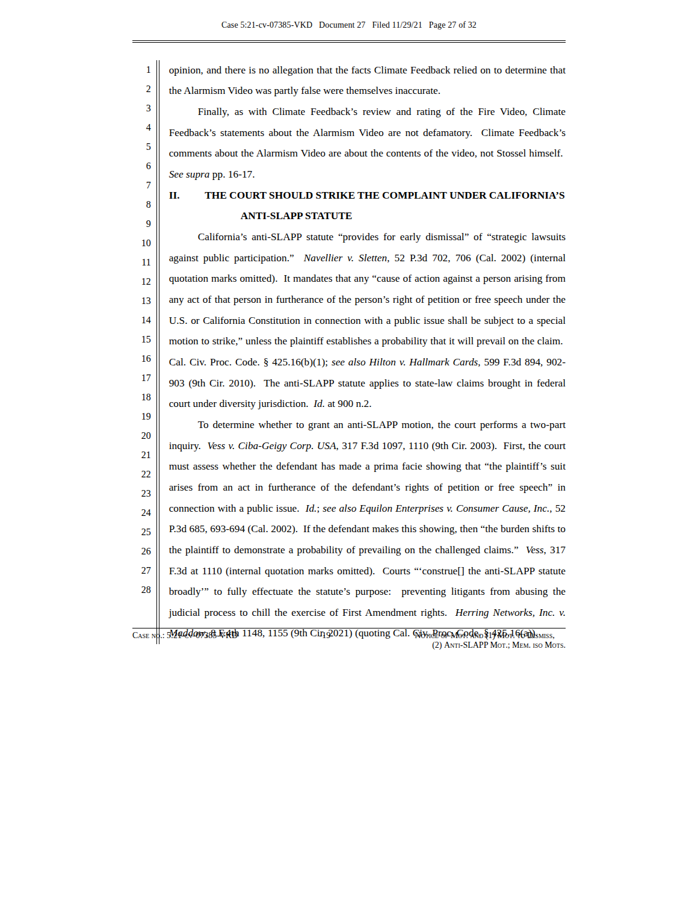Case 5:21-cv-07385-VKD Document 27 Filed 11/29/21 Page 27 of 32
1
2
3
4
5
6
7
8
9
10
11
12
13
14
15
16
17
18
19
20
21
22
23
24
25
26
27
28
opinion, and there is no allegation that the facts Climate Feedback relied on to determine that the Alarmism Video was partly false were themselves inaccurate.
Finally, as with Climate Feedback’s review and rating of the Fire Video, Climate Feedback’s statements about the Alarmism Video are not defamatory. Climate Feedback’s comments about the Alarmism Video are about the contents of the video, not Stossel himself. See supra pp. 16-17.
II.
THE COURT SHOULD STRIKE THE COMPLAINT UNDER CALIFORNIA’SANTI-SLAPP STATUTE
California’s anti-SLAPP statute “provides for early dismissal” of “strategic lawsuits against public participation.” Navellier v. Sletten, 52 P.3d 702, 706 (Cal. 2002) (internal quotation marks omitted). It mandates that any “cause of action against a person arising from any act of that person in furtherance of the person’s right of petition or free speech under the U.S. or California Constitution in connection with a public issue shall be subject to a special motion to strike,” unless the plaintiff establishes a probability that it will prevail on the claim. Cal. Civ. Proc. Code. § 425.16(b)(1); see also Hilton v. Hallmark Cards, 599 F.3d 894, 902-903 (9th Cir. 2010). The anti-SLAPP statute applies to state-law claims brought in federal court under diversity jurisdiction. Id. at 900 n.2.
To determine whether to grant an anti-SLAPP motion, the court performs a two-part inquiry. Vess v. Ciba-Geigy Corp. USA, 317 F.3d 1097, 1110 (9th Cir. 2003). First, the court must assess whether the defendant has made a prima facie showing that “the plaintiff’s suit arises from an act in furtherance of the defendant’s rights of petition or free speech” in connection with a public issue. Id.; see also Equilon Enterprises v. Consumer Cause, Inc., 52 P.3d 685, 693-694 (Cal. 2002). If the defendant makes this showing, then “the burden shifts to the plaintiff to demonstrate a probability of prevailing on the challenged claims.” Vess, 317 F.3d at 1110 (internal quotation marks omitted). Courts “‘construe[] the anti-SLAPP statute broadly’” to fully effectuate the statute’s purpose: preventing litigants from abusing the judicial process to chill the exercise of First Amendment rights. Herring Networks, Inc. v. Maddow, 8 F.4th 1148, 1155 (9th Cir. 2021) (quoting Cal. Civ. Proc. Code. § 425.16(a)).
Case no.: 5:21-cv-07385-VKD
-19-
Notice of Mot. and (1) Mot. to Dismiss, (2) Anti-SLAPP Mot.; Mem. iso Mots.